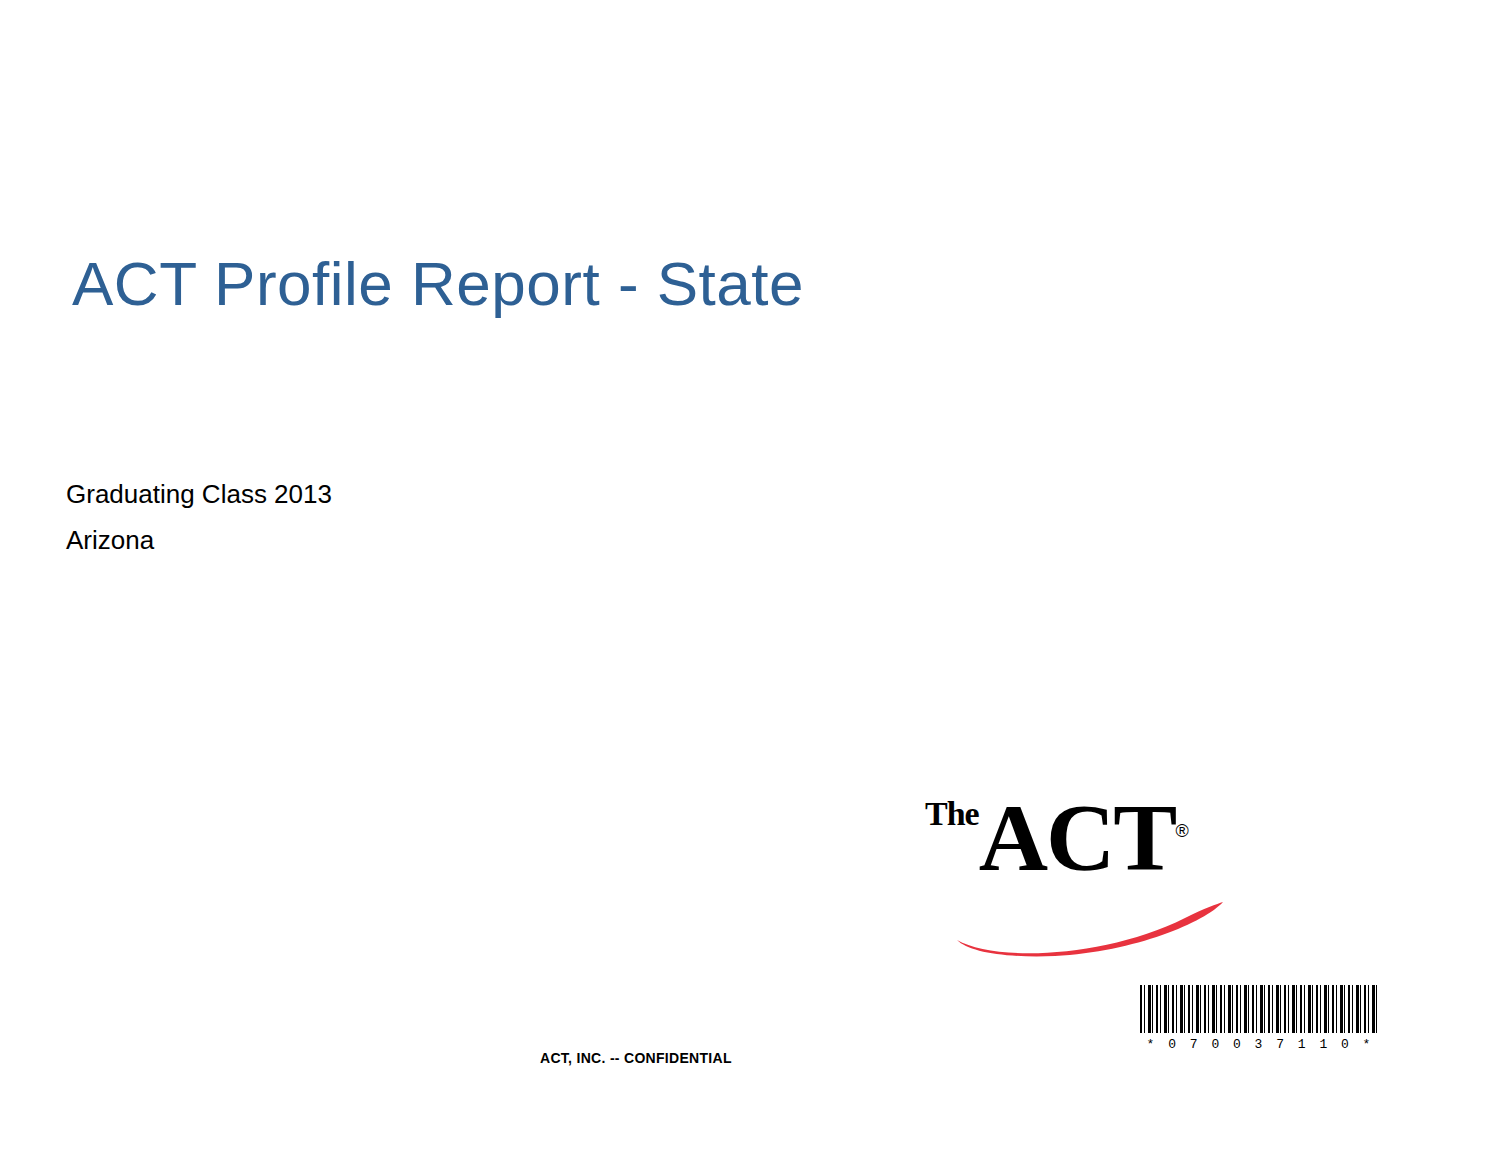ACT Profile Report - State
Graduating Class 2013
Arizona
The ACT®
ACT, INC. -- CONFIDENTIAL
* 0 7 0 0 3 7 1 1 0 *